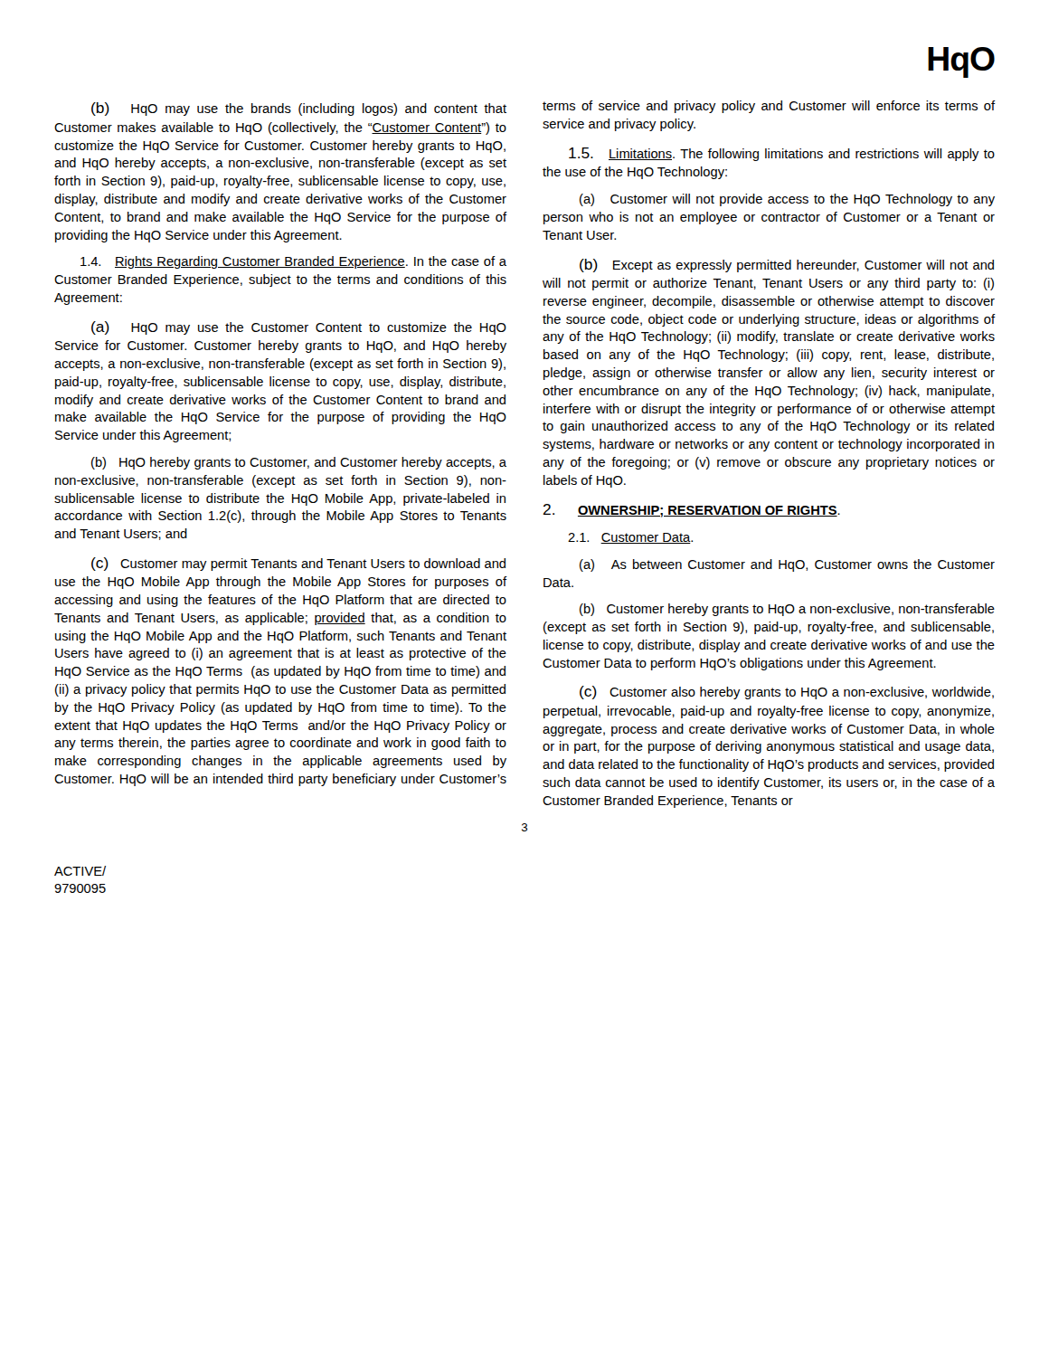HqO
(b) HqO may use the brands (including logos) and content that Customer makes available to HqO (collectively, the “Customer Content”) to customize the HqO Service for Customer. Customer hereby grants to HqO, and HqO hereby accepts, a non-exclusive, non-transferable (except as set forth in Section 9), paid-up, royalty-free, sublicensable license to copy, use, display, distribute and modify and create derivative works of the Customer Content, to brand and make available the HqO Service for the purpose of providing the HqO Service under this Agreement.
1.4. Rights Regarding Customer Branded Experience. In the case of a Customer Branded Experience, subject to the terms and conditions of this Agreement:
(a) HqO may use the Customer Content to customize the HqO Service for Customer. Customer hereby grants to HqO, and HqO hereby accepts, a non-exclusive, non-transferable (except as set forth in Section 9), paid-up, royalty-free, sublicensable license to copy, use, display, distribute, modify and create derivative works of the Customer Content to brand and make available the HqO Service for the purpose of providing the HqO Service under this Agreement;
(b) HqO hereby grants to Customer, and Customer hereby accepts, a non-exclusive, non-transferable (except as set forth in Section 9), non-sublicensable license to distribute the HqO Mobile App, private-labeled in accordance with Section 1.2(c), through the Mobile App Stores to Tenants and Tenant Users; and
(c) Customer may permit Tenants and Tenant Users to download and use the HqO Mobile App through the Mobile App Stores for purposes of accessing and using the features of the HqO Platform that are directed to Tenants and Tenant Users, as applicable; provided that, as a condition to using the HqO Mobile App and the HqO Platform, such Tenants and Tenant Users have agreed to (i) an agreement that is at least as protective of the HqO Service as the HqO Terms (as updated by HqO from time to time) and (ii) a privacy policy that permits HqO to use the Customer Data as permitted by the HqO Privacy Policy (as updated by HqO from time to time). To the extent that HqO updates the HqO Terms and/or the HqO Privacy Policy or any terms therein, the parties agree to coordinate and work in good faith to make corresponding changes in the applicable agreements used by Customer. HqO will be an intended third party beneficiary under Customer’s terms of service and privacy policy and Customer will enforce its terms of service and privacy policy.
1.5. Limitations. The following limitations and restrictions will apply to the use of the HqO Technology:
(a) Customer will not provide access to the HqO Technology to any person who is not an employee or contractor of Customer or a Tenant or Tenant User.
(b) Except as expressly permitted hereunder, Customer will not and will not permit or authorize Tenant, Tenant Users or any third party to: (i) reverse engineer, decompile, disassemble or otherwise attempt to discover the source code, object code or underlying structure, ideas or algorithms of any of the HqO Technology; (ii) modify, translate or create derivative works based on any of the HqO Technology; (iii) copy, rent, lease, distribute, pledge, assign or otherwise transfer or allow any lien, security interest or other encumbrance on any of the HqO Technology; (iv) hack, manipulate, interfere with or disrupt the integrity or performance of or otherwise attempt to gain unauthorized access to any of the HqO Technology or its related systems, hardware or networks or any content or technology incorporated in any of the foregoing; or (v) remove or obscure any proprietary notices or labels of HqO.
2. OWNERSHIP; RESERVATION OF RIGHTS.
2.1. Customer Data.
(a) As between Customer and HqO, Customer owns the Customer Data.
(b) Customer hereby grants to HqO a non-exclusive, non-transferable (except as set forth in Section 9), paid-up, royalty-free, and sublicensable, license to copy, distribute, display and create derivative works of and use the Customer Data to perform HqO’s obligations under this Agreement.
(c) Customer also hereby grants to HqO a non-exclusive, worldwide, perpetual, irrevocable, paid-up and royalty-free license to copy, anonymize, aggregate, process and create derivative works of Customer Data, in whole or in part, for the purpose of deriving anonymous statistical and usage data, and data related to the functionality of HqO’s products and services, provided such data cannot be used to identify Customer, its users or, in the case of a Customer Branded Experience, Tenants or
3
ACTIVE/
9790095